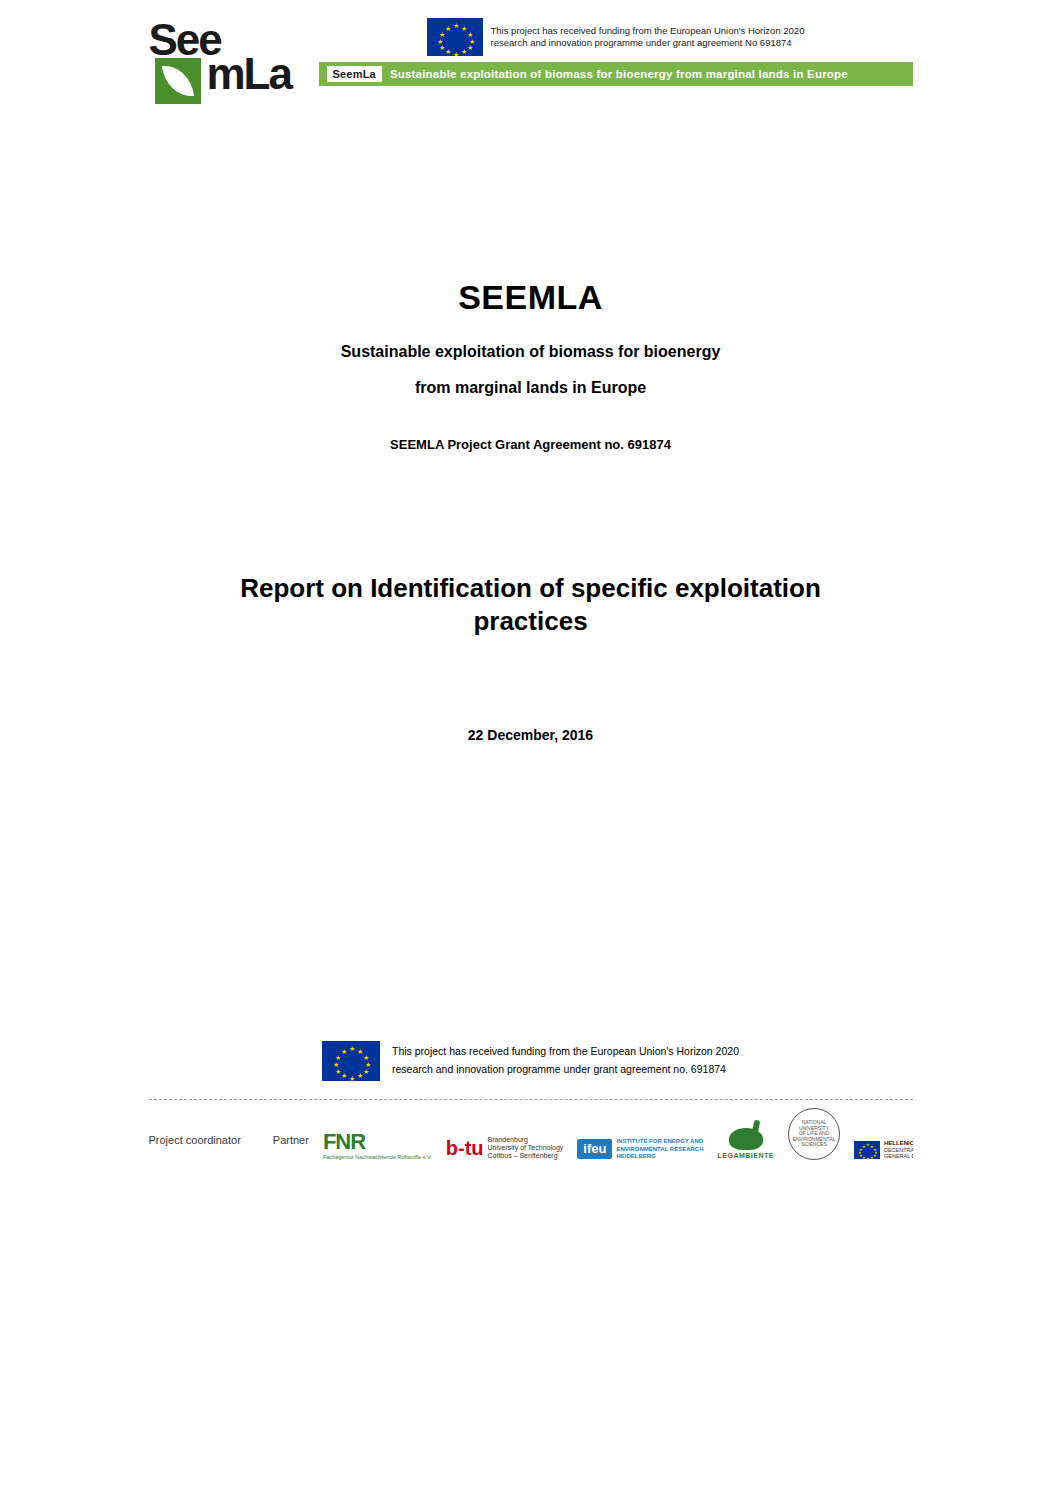See mLa
★ ★ ★ ★ ★ ★ ★ ★ ★ ★ ★ ★
This project has received funding from the European Union's Horizon 2020
research and innovation programme under grant agreement No 691874
SeemLa Sustainable exploitation of biomass for bioenergy from marginal lands in Europe
SEEMLA
Sustainable exploitation of biomass for bioenergy
from marginal lands in Europe
SEEMLA Project Grant Agreement no. 691874
Report on Identification of specific exploitation practices
22 December, 2016
★ ★ ★ ★ ★ ★ ★ ★ ★ ★ ★ ★
This project has received funding from the European Union's Horizon 2020
research and innovation programme under grant agreement no. 691874
Project coordinator
Partner
FNR Fachagentur Nachwachsende Rohstoffe e.V.
b-tu
Brandenburg
University of Technology
Cottbus – Senftenberg
ifeu
INSTITUTE FOR ENERGY AND
ENVIRONMENTAL RESEARCH
HEIDELBERG
LEGAMBIENTE
NATIONAL
UNIVERSITY
OF LIFE AND
ENVIRONMENTAL
SCIENCES
★ ★ ★ ★ ★ ★ ★ ★ ★ ★ ★ ★
HELLENIC REPUBLIC DECENTRALIZED ADMINISTRATION OF MACEDONIA & THRACE
GENERAL DIRECTORATE OF FORESTS & RURAL AFFAIRS